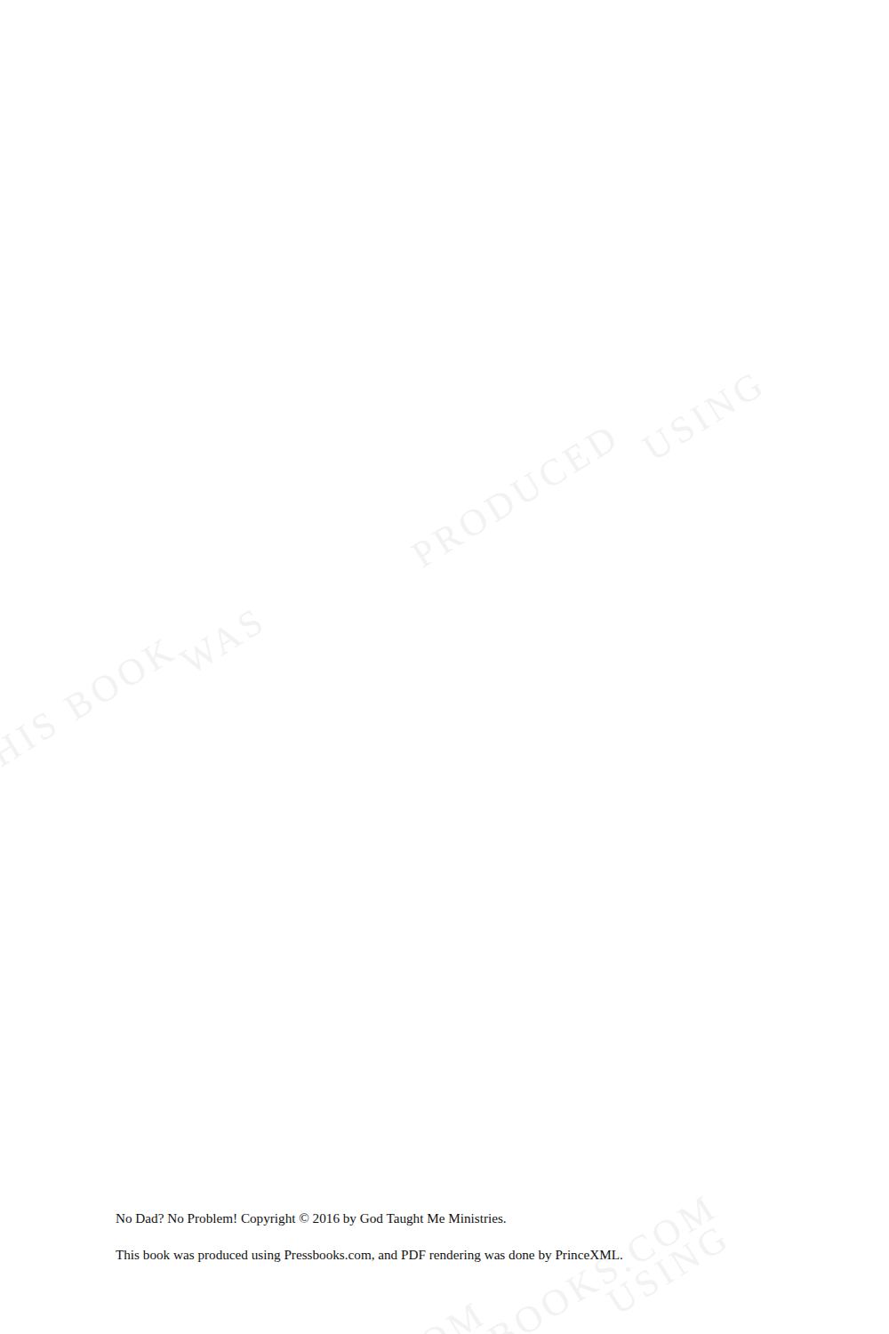THIS BOOK WAS PRODUCED USING PRESSBOOKS.COM PRESSBOOKS.COM USING
No Dad? No Problem! Copyright © 2016 by God Taught Me Ministries.
This book was produced using Pressbooks.com, and PDF rendering was done by PrinceXML.